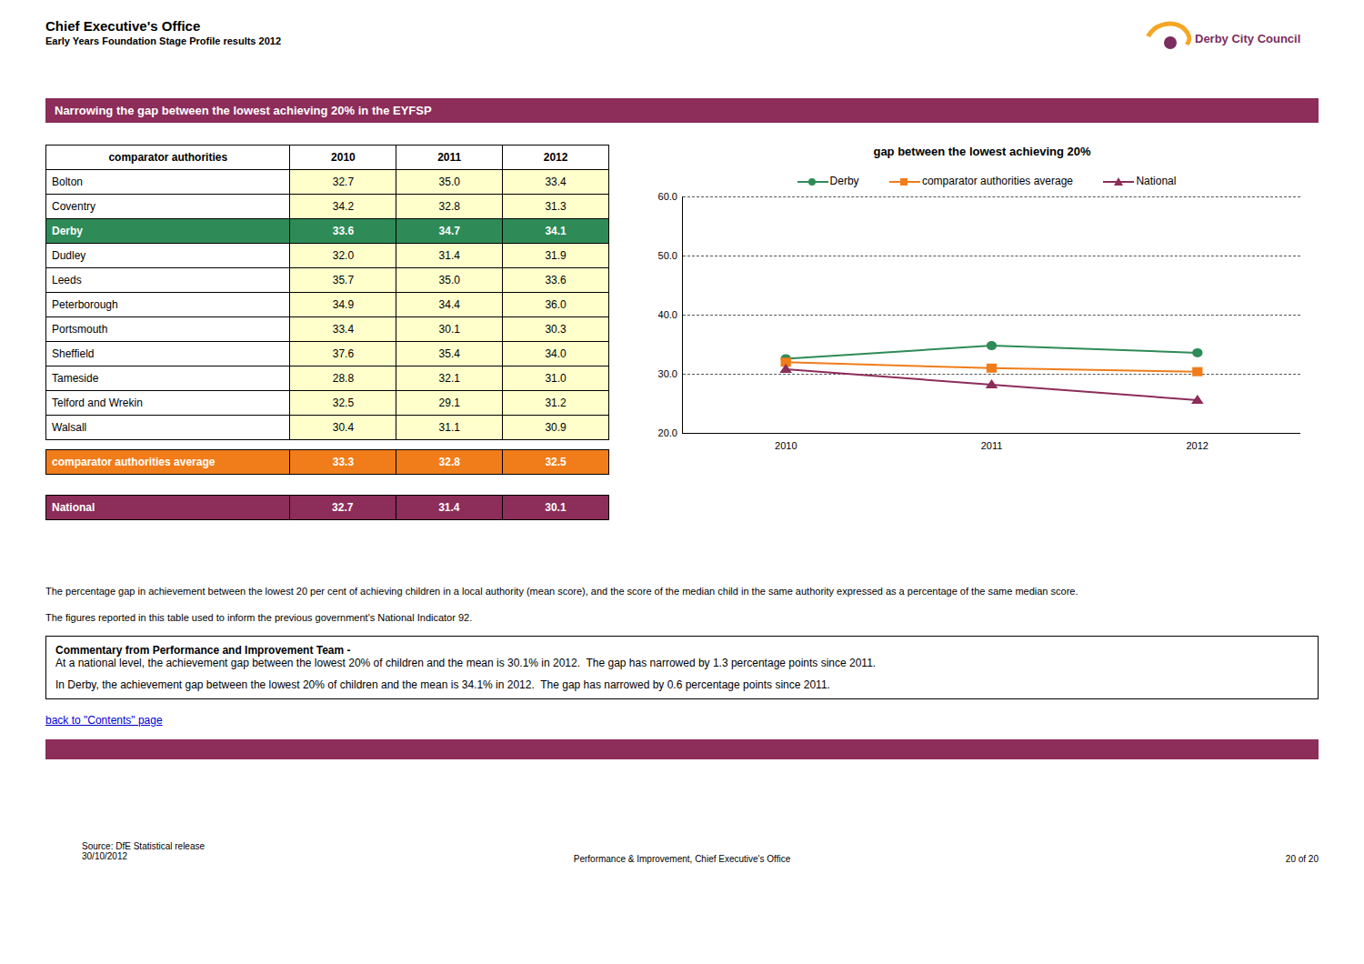Chief Executive's Office
Early Years Foundation Stage Profile results 2012
Derby City Council
Narrowing the gap between the lowest achieving 20% in the EYFSP
| comparator authorities | 2010 | 2011 | 2012 |
| --- | --- | --- | --- |
| Bolton | 32.7 | 35.0 | 33.4 |
| Coventry | 34.2 | 32.8 | 31.3 |
| Derby | 33.6 | 34.7 | 34.1 |
| Dudley | 32.0 | 31.4 | 31.9 |
| Leeds | 35.7 | 35.0 | 33.6 |
| Peterborough | 34.9 | 34.4 | 36.0 |
| Portsmouth | 33.4 | 30.1 | 30.3 |
| Sheffield | 37.6 | 35.4 | 34.0 |
| Tameside | 28.8 | 32.1 | 31.0 |
| Telford and Wrekin | 32.5 | 29.1 | 31.2 |
| Walsall | 30.4 | 31.1 | 30.9 |
| comparator authorities average | 33.3 | 32.8 | 32.5 |
| National | 32.7 | 31.4 | 30.1 |
gap between the lowest achieving 20%
Derby comparator authorities average National
60.0
50.0
40.0
30.0
20.0
201020112012
The percentage gap in achievement between the lowest 20 per cent of achieving children in a local authority (mean score), and the score of the median child in the same authority expressed as a percentage of the same median score.
The figures reported in this table used to inform the previous government's National Indicator 92.
Commentary from Performance and Improvement Team -
At a national level, the achievement gap between the lowest 20% of children and the mean is 30.1% in 2012. The gap has narrowed by 1.3 percentage points since 2011.
In Derby, the achievement gap between the lowest 20% of children and the mean is 34.1% in 2012. The gap has narrowed by 0.6 percentage points since 2011.
back to "Contents" page
Source: DfE Statistical release
30/10/2012
Performance & Improvement, Chief Executive's Office
20 of 20